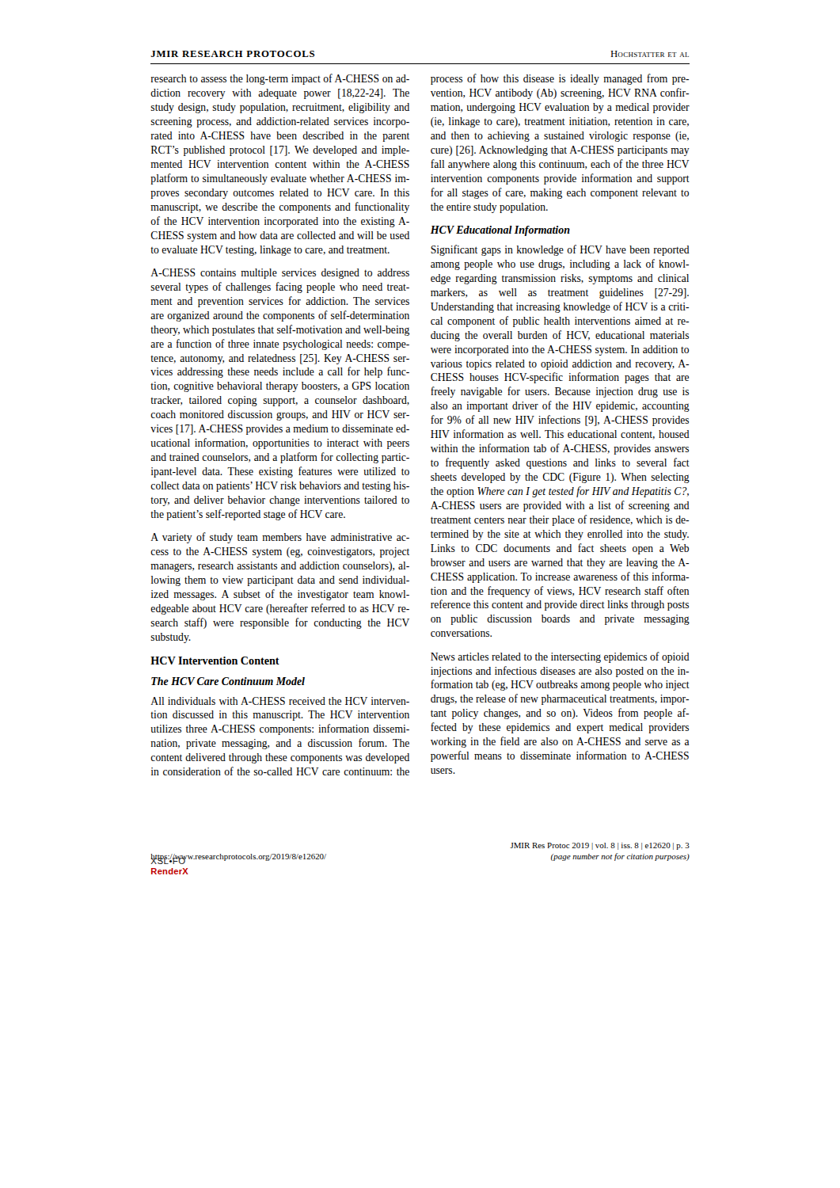JMIR RESEARCH PROTOCOLS
Hochstatter et al
research to assess the long-term impact of A-CHESS on addiction recovery with adequate power [18,22-24]. The study design, study population, recruitment, eligibility and screening process, and addiction-related services incorporated into A-CHESS have been described in the parent RCT’s published protocol [17]. We developed and implemented HCV intervention content within the A-CHESS platform to simultaneously evaluate whether A-CHESS improves secondary outcomes related to HCV care. In this manuscript, we describe the components and functionality of the HCV intervention incorporated into the existing A-CHESS system and how data are collected and will be used to evaluate HCV testing, linkage to care, and treatment.
A-CHESS contains multiple services designed to address several types of challenges facing people who need treatment and prevention services for addiction. The services are organized around the components of self-determination theory, which postulates that self-motivation and well-being are a function of three innate psychological needs: competence, autonomy, and relatedness [25]. Key A-CHESS services addressing these needs include a call for help function, cognitive behavioral therapy boosters, a GPS location tracker, tailored coping support, a counselor dashboard, coach monitored discussion groups, and HIV or HCV services [17]. A-CHESS provides a medium to disseminate educational information, opportunities to interact with peers and trained counselors, and a platform for collecting participant-level data. These existing features were utilized to collect data on patients’ HCV risk behaviors and testing history, and deliver behavior change interventions tailored to the patient’s self-reported stage of HCV care.
A variety of study team members have administrative access to the A-CHESS system (eg, coinvestigators, project managers, research assistants and addiction counselors), allowing them to view participant data and send individualized messages. A subset of the investigator team knowledgeable about HCV care (hereafter referred to as HCV research staff) were responsible for conducting the HCV substudy.
HCV Intervention Content
The HCV Care Continuum Model
All individuals with A-CHESS received the HCV intervention discussed in this manuscript. The HCV intervention utilizes three A-CHESS components: information dissemination, private messaging, and a discussion forum. The content delivered through these components was developed in consideration of the so-called HCV care continuum: the process of how this disease is ideally managed from prevention, HCV antibody (Ab) screening, HCV RNA confirmation, undergoing HCV evaluation by a medical provider (ie, linkage to care), treatment initiation, retention in care, and then to achieving a sustained virologic response (ie, cure) [26]. Acknowledging that A-CHESS participants may fall anywhere along this continuum, each of the three HCV intervention components provide information and support for all stages of care, making each component relevant to the entire study population.
HCV Educational Information
Significant gaps in knowledge of HCV have been reported among people who use drugs, including a lack of knowledge regarding transmission risks, symptoms and clinical markers, as well as treatment guidelines [27-29]. Understanding that increasing knowledge of HCV is a critical component of public health interventions aimed at reducing the overall burden of HCV, educational materials were incorporated into the A-CHESS system. In addition to various topics related to opioid addiction and recovery, A-CHESS houses HCV-specific information pages that are freely navigable for users. Because injection drug use is also an important driver of the HIV epidemic, accounting for 9% of all new HIV infections [9], A-CHESS provides HIV information as well. This educational content, housed within the information tab of A-CHESS, provides answers to frequently asked questions and links to several fact sheets developed by the CDC (Figure 1). When selecting the option Where can I get tested for HIV and Hepatitis C?, A-CHESS users are provided with a list of screening and treatment centers near their place of residence, which is determined by the site at which they enrolled into the study. Links to CDC documents and fact sheets open a Web browser and users are warned that they are leaving the A-CHESS application. To increase awareness of this information and the frequency of views, HCV research staff often reference this content and provide direct links through posts on public discussion boards and private messaging conversations.
News articles related to the intersecting epidemics of opioid injections and infectious diseases are also posted on the information tab (eg, HCV outbreaks among people who inject drugs, the release of new pharmaceutical treatments, important policy changes, and so on). Videos from people affected by these epidemics and expert medical providers working in the field are also on A-CHESS and serve as a powerful means to disseminate information to A-CHESS users.
https://www.researchprotocols.org/2019/8/e12620/
JMIR Res Protoc 2019 | vol. 8 | iss. 8 | e12620 | p. 3
(page number not for citation purposes)
XSL•FO
RenderX